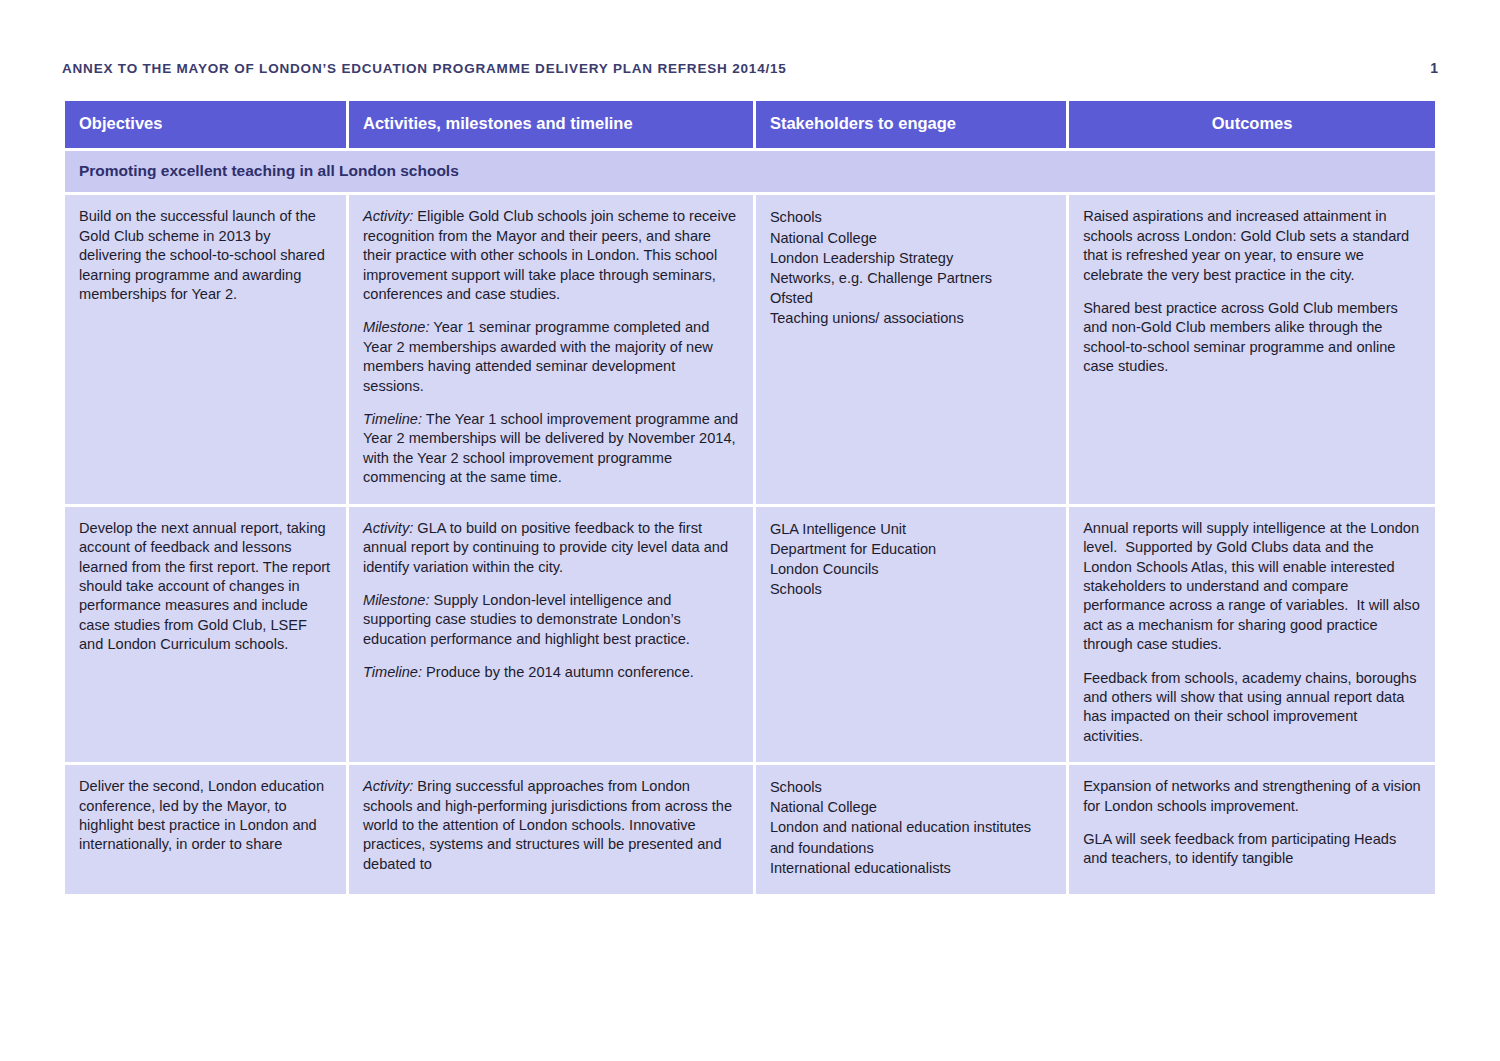Annex to the Mayor of London’s Edcuation Programme Delivery Plan Refresh 2014/15
1
| Objectives | Activities, milestones and timeline | Stakeholders to engage | Outcomes |
| --- | --- | --- | --- |
| Promoting excellent teaching in all London schools |
| Build on the successful launch of the Gold Club scheme in 2013 by delivering the school-to-school shared learning programme and awarding memberships for Year 2. | Activity: Eligible Gold Club schools join scheme to receive recognition from the Mayor and their peers, and share their practice with other schools in London. This school improvement support will take place through seminars, conferences and case studies. Milestone: Year 1 seminar programme completed and Year 2 memberships awarded with the majority of new members having attended seminar development sessions. Timeline: The Year 1 school improvement programme and Year 2 memberships will be delivered by November 2014, with the Year 2 school improvement programme commencing at the same time. | Schools National College London Leadership Strategy Networks, e.g. Challenge Partners Ofsted Teaching unions/ associations | Raised aspirations and increased attainment in schools across London: Gold Club sets a standard that is refreshed year on year, to ensure we celebrate the very best practice in the city. Shared best practice across Gold Club members and non-Gold Club members alike through the school-to-school seminar programme and online case studies. |
| Develop the next annual report, taking account of feedback and lessons learned from the first report. The report should take account of changes in performance measures and include case studies from Gold Club, LSEF and London Curriculum schools. | Activity: GLA to build on positive feedback to the first annual report by continuing to provide city level data and identify variation within the city. Milestone: Supply London-level intelligence and supporting case studies to demonstrate London’s education performance and highlight best practice. Timeline: Produce by the 2014 autumn conference. | GLA Intelligence Unit Department for Education London Councils Schools | Annual reports will supply intelligence at the London level. Supported by Gold Clubs data and the London Schools Atlas, this will enable interested stakeholders to understand and compare performance across a range of variables. It will also act as a mechanism for sharing good practice through case studies. Feedback from schools, academy chains, boroughs and others will show that using annual report data has impacted on their school improvement activities. |
| Deliver the second, London education conference, led by the Mayor, to highlight best practice in London and internationally, in order to share | Activity: Bring successful approaches from London schools and high-performing jurisdictions from across the world to the attention of London schools. Innovative practices, systems and structures will be presented and debated to | Schools National College London and national education institutes and foundations International educationalists | Expansion of networks and strengthening of a vision for London schools improvement. GLA will seek feedback from participating Heads and teachers, to identify tangible |